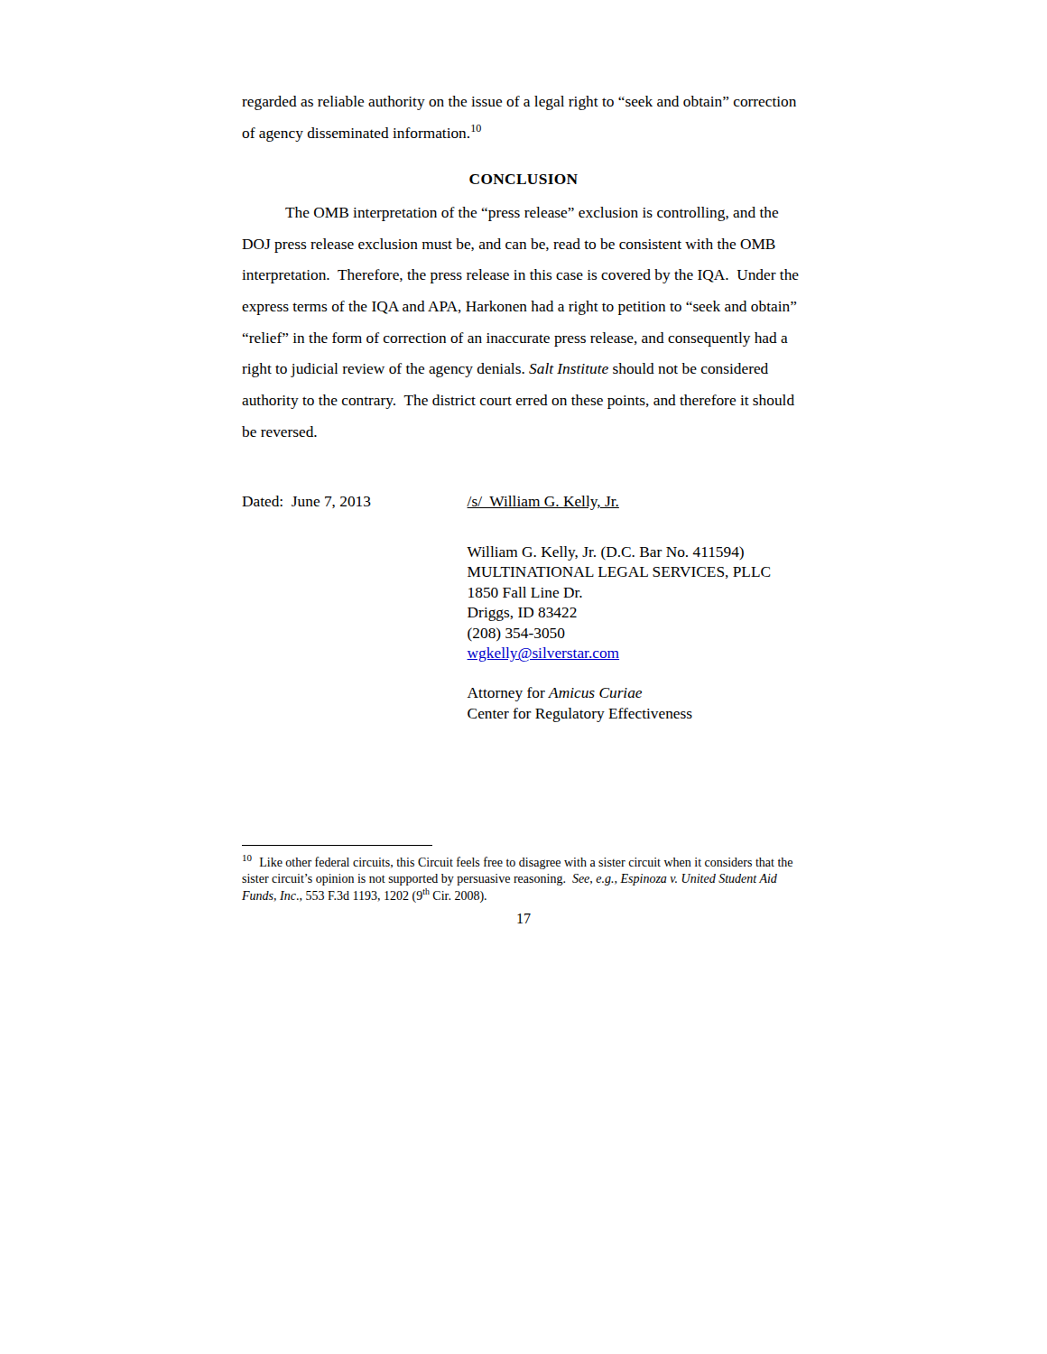regarded as reliable authority on the issue of a legal right to “seek and obtain” correction of agency disseminated information.10
CONCLUSION
The OMB interpretation of the “press release” exclusion is controlling, and the DOJ press release exclusion must be, and can be, read to be consistent with the OMB interpretation. Therefore, the press release in this case is covered by the IQA. Under the express terms of the IQA and APA, Harkonen had a right to petition to “seek and obtain” “relief” in the form of correction of an inaccurate press release, and consequently had a right to judicial review of the agency denials. Salt Institute should not be considered authority to the contrary. The district court erred on these points, and therefore it should be reversed.
Dated: June 7, 2013
/s/ William G. Kelly, Jr.
William G. Kelly, Jr. (D.C. Bar No. 411594)
MULTINATIONAL LEGAL SERVICES, PLLC
1850 Fall Line Dr.
Driggs, ID 83422
(208) 354-3050
wgkelly@silverstar.com
Attorney for Amicus Curiae
Center for Regulatory Effectiveness
10 Like other federal circuits, this Circuit feels free to disagree with a sister circuit when it considers that the sister circuit’s opinion is not supported by persuasive reasoning. See, e.g., Espinoza v. United Student Aid Funds, Inc., 553 F.3d 1193, 1202 (9th Cir. 2008).
17